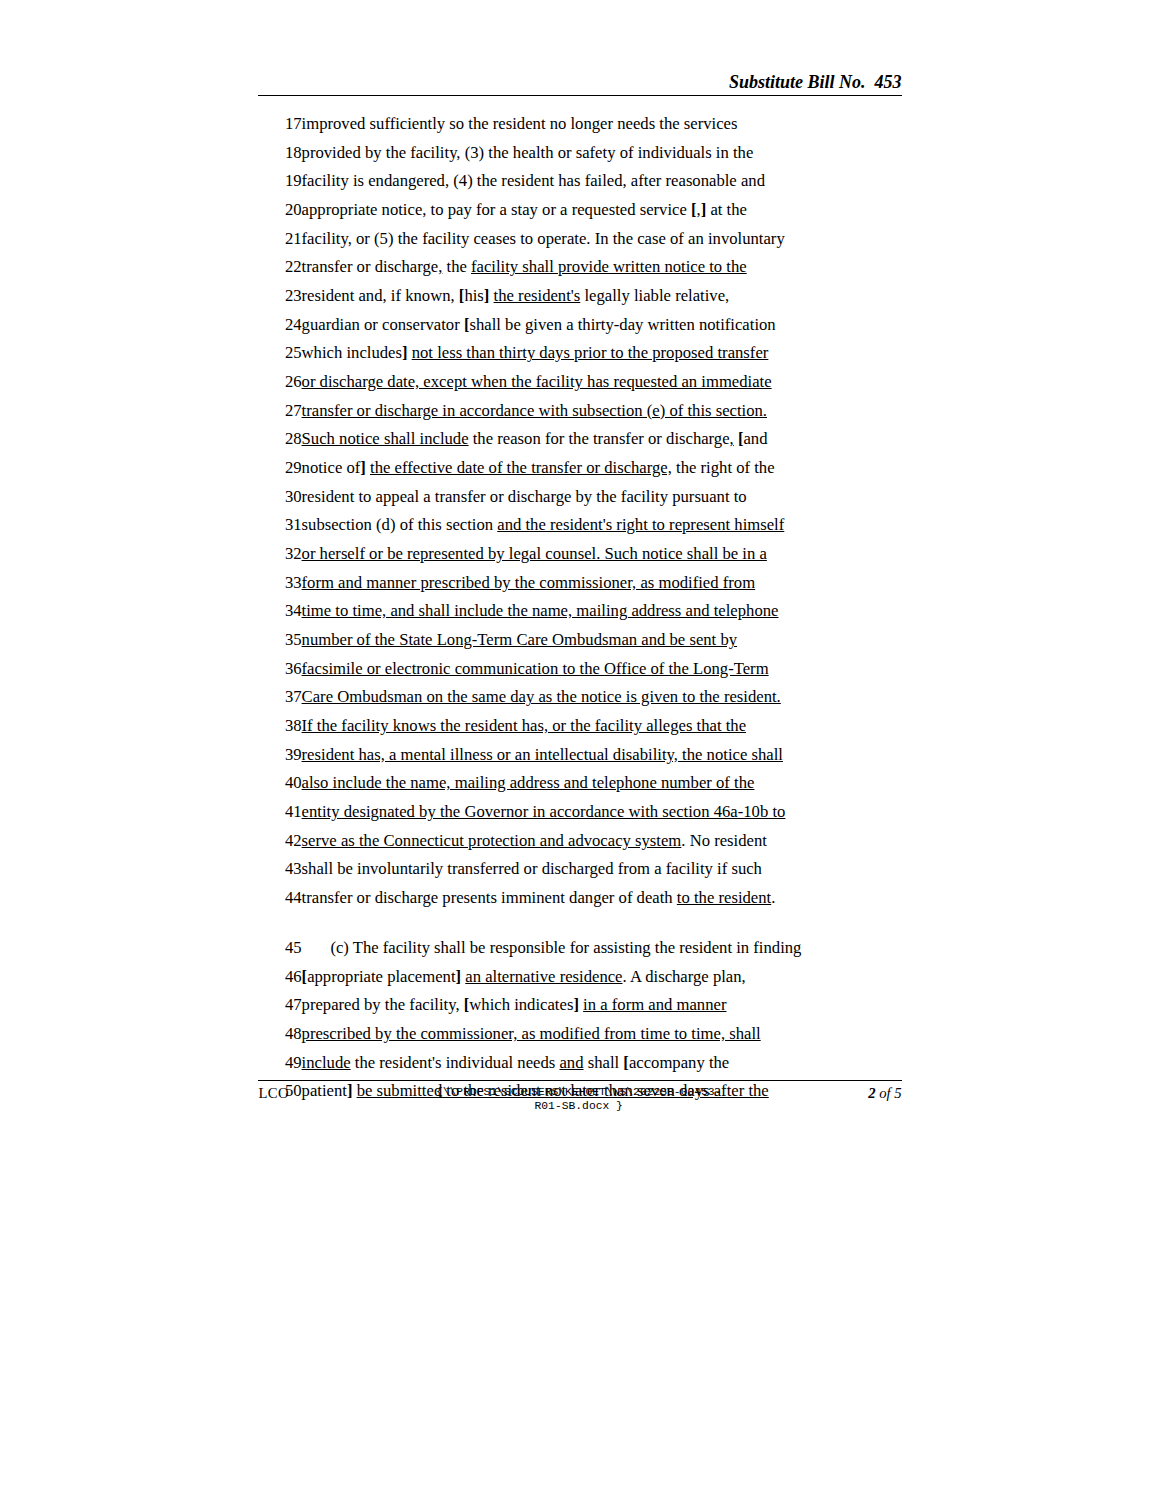Substitute Bill No. 453
| 17 | improved sufficiently so the resident no longer needs the services |
| 18 | provided by the facility, (3) the health or safety of individuals in the |
| 19 | facility is endangered, (4) the resident has failed, after reasonable and |
| 20 | appropriate notice, to pay for a stay or a requested service [ , ] at the |
| 21 | facility , or (5) the facility ceases to operate. In the case of an involuntary |
| 22 | transfer or discharge , the facility shall provide written notice to the |
| 23 | resident and, if known, [ his ] the resident's legally liable relative, |
| 24 | guardian or conservator [ shall be given a thirty-day written notification |
| 25 | which includes ] not less than thirty days prior to the proposed transfer |
| 26 | or discharge date, except when the facility has requested an immediate |
| 27 | transfer or discharge in accordance with subsection (e) of this section. |
| 28 | Such notice shall include the reason for the transfer or discharge , [ and |
| 29 | notice of ] the effective date of the transfer or discharge, the right of the |
| 30 | resident to appeal a transfer or discharge by the facility pursuant to |
| 31 | subsection (d) of this section and the resident's right to represent himself |
| 32 | or herself or be represented by legal counsel. Such notice shall be in a |
| 33 | form and manner prescribed by the commissioner, as modified from |
| 34 | time to time, and shall include the name, mailing address and telephone |
| 35 | number of the State Long-Term Care Ombudsman and be sent by |
| 36 | facsimile or electronic communication to the Office of the Long-Term |
| 37 | Care Ombudsman on the same day as the notice is given to the resident. |
| 38 | If the facility knows the resident has, or the facility alleges that the |
| 39 | resident has, a mental illness or an intellectual disability, the notice shall |
| 40 | also include the name, mailing address and telephone number of the |
| 41 | entity designated by the Governor in accordance with section 46a-10b to |
| 42 | serve as the Connecticut protection and advocacy system . No resident |
| 43 | shall be involuntarily transferred or discharged from a facility if such |
| 44 | transfer or discharge presents imminent danger of death to the resident . |
| 45 | (c) The facility shall be responsible for assisting the resident in finding |
| 46 | [ appropriate placement ] an alternative residence . A discharge plan, |
| 47 | prepared by the facility, [ which indicates ] in a form and manner |
| 48 | prescribed by the commissioner, as modified from time to time, shall |
| 49 | include the resident's individual needs and shall [ accompany the |
| 50 | patient ] be submitted to the resident not later than seven days after the |
LCO
{\\PRDFS1\SCOUSERS\KEHOET\WS\2022SB-00453-
R01-SB.docx }
2 of 5